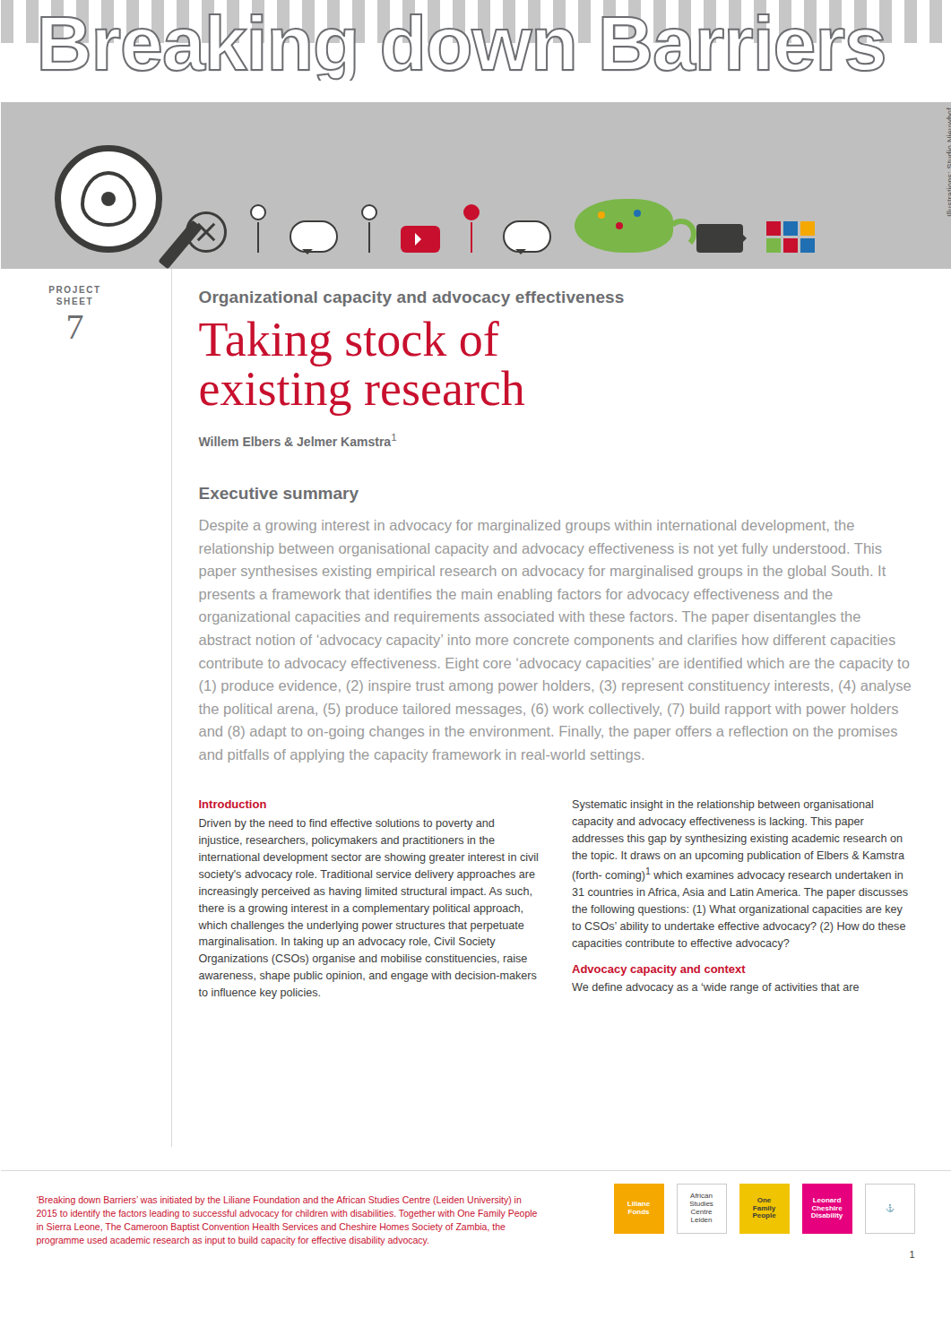Breaking down Barriers
Illustrations: Studio Nieuwhof
Project
Sheet
7
Organizational capacity and advocacy effectiveness
Taking stock of
existing research
Willem Elbers & Jelmer Kamstra1
Executive summary
Despite a growing interest in advocacy for marginalized groups within international development, the relationship between organisational capacity and advocacy effectiveness is not yet fully understood. This paper synthesises existing empirical research on advocacy for marginalised groups in the global South. It presents a framework that identifies the main enabling factors for advocacy effectiveness and the organizational capacities and requirements associated with these factors. The paper disentangles the abstract notion of ‘advocacy capacity’ into more concrete components and clarifies how different capacities contribute to advocacy effectiveness. Eight core ‘advocacy capacities’ are identified which are the capacity to (1) produce evidence, (2) inspire trust among power holders, (3) represent constituency interests, (4) analyse the political arena, (5) produce tailored messages, (6) work collectively, (7) build rapport with power holders and (8) adapt to on-going changes in the environment. Finally, the paper offers a reflection on the promises and pitfalls of applying the capacity framework in real-world settings.
Introduction
Driven by the need to find effective solutions to poverty and injustice, researchers, policymakers and practitioners in the international development sector are showing greater interest in civil society's advocacy role. Traditional service delivery approaches are increasingly perceived as having limited structural impact. As such, there is a growing interest in a complementary political approach, which challenges the underlying power structures that perpetuate marginalisation. In taking up an advocacy role, Civil Society Organizations (CSOs) organise and mobilise constituencies, raise awareness, shape public opinion, and engage with decision-makers to influence key policies.
Systematic insight in the relationship between organisational capacity and advocacy effectiveness is lacking. This paper addresses this gap by synthesizing existing academic research on the topic. It draws on an upcoming publication of Elbers & Kamstra (forth- coming)1 which examines advocacy research undertaken in 31 countries in Africa, Asia and Latin America. The paper discusses the following questions: (1) What organizational capacities are key to CSOs’ ability to undertake effective advocacy? (2) How do these capacities contribute to effective advocacy?
Advocacy capacity and context
We define advocacy as a ‘wide range of activities that are
‘Breaking down Barriers’ was initiated by the Liliane Foundation and the African Studies Centre (Leiden University) in 2015 to identify the factors leading to successful advocacy for children with disabilities. Together with One Family People in Sierra Leone, The Cameroon Baptist Convention Health Services and Cheshire Homes Society of Zambia, the programme used academic research as input to build capacity for effective disability advocacy.
Liliane
Fonds
African
Studies
Centre
Leiden
One
Family
People
Leonard
Cheshire
Disability
⚓
1